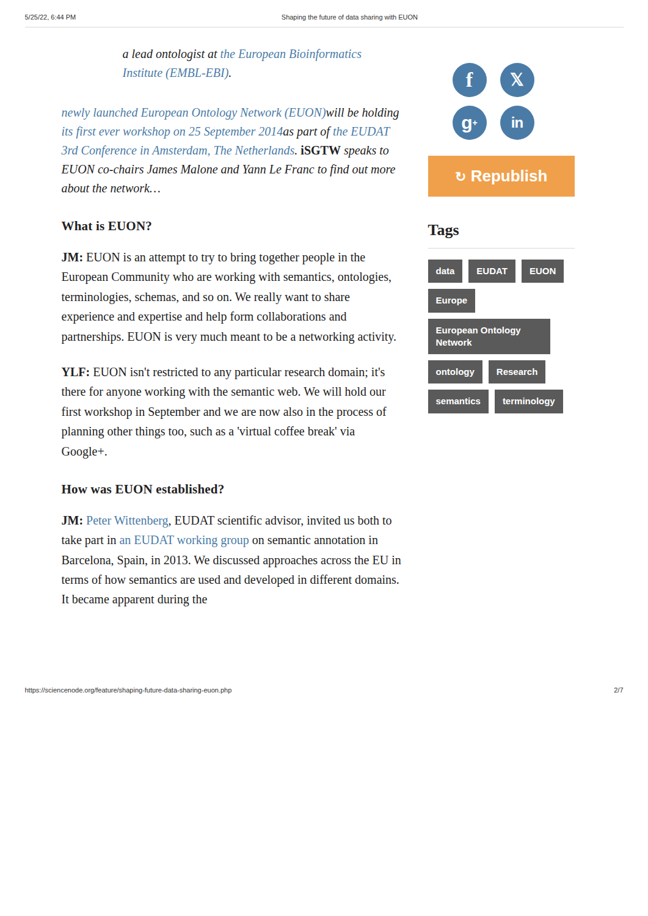5/25/22, 6:44 PM
Shaping the future of data sharing with EUON
a lead ontologist at the European Bioinformatics Institute (EMBL-EBI).
newly launched European Ontology Network (EUON) will be holding its first ever workshop on 25 September 2014as part of the EUDAT 3rd Conference in Amsterdam, The Netherlands. iSGTW speaks to EUON co-chairs James Malone and Yann Le Franc to find out more about the network…
What is EUON?
JM: EUON is an attempt to try to bring together people in the European Community who are working with semantics, ontologies, terminologies, schemas, and so on. We really want to share experience and expertise and help form collaborations and partnerships. EUON is very much meant to be a networking activity.
YLF: EUON isn't restricted to any particular research domain; it's there for anyone working with the semantic web. We will hold our first workshop in September and we are now also in the process of planning other things too, such as a 'virtual coffee break' via Google+.
How was EUON established?
JM: Peter Wittenberg, EUDAT scientific advisor, invited us both to take part in an EUDAT working group on semantic annotation in Barcelona, Spain, in 2013. We discussed approaches across the EU in terms of how semantics are used and developed in different domains. It became apparent during the
f 𝕏 g+ in
↻Republish
Tags
data EUDAT EUON Europe European Ontology Network ontology Research semantics terminology
https://sciencenode.org/feature/shaping-future-data-sharing-euon.php
2/7